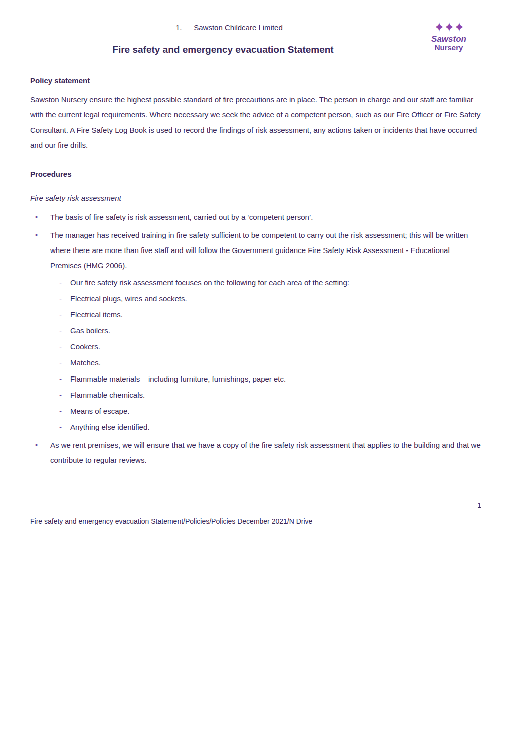1. Sawston Childcare Limited
Fire safety and emergency evacuation Statement
✦✦✦
Sawston
Nursery
Policy statement
Sawston Nursery ensure the highest possible standard of fire precautions are in place. The person in charge and our staff are familiar with the current legal requirements. Where necessary we seek the advice of a competent person, such as our Fire Officer or Fire Safety Consultant. A Fire Safety Log Book is used to record the findings of risk assessment, any actions taken or incidents that have occurred and our fire drills.
Procedures
Fire safety risk assessment
The basis of fire safety is risk assessment, carried out by a ‘competent person’.
The manager has received training in fire safety sufficient to be competent to carry out the risk assessment; this will be written where there are more than five staff and will follow the Government guidance Fire Safety Risk Assessment - Educational Premises (HMG 2006).
Our fire safety risk assessment focuses on the following for each area of the setting:
Electrical plugs, wires and sockets.
Electrical items.
Gas boilers.
Cookers.
Matches.
Flammable materials – including furniture, furnishings, paper etc.
Flammable chemicals.
Means of escape.
Anything else identified.
As we rent premises, we will ensure that we have a copy of the fire safety risk assessment that applies to the building and that we contribute to regular reviews.
1
Fire safety and emergency evacuation Statement/Policies/Policies December 2021/N Drive